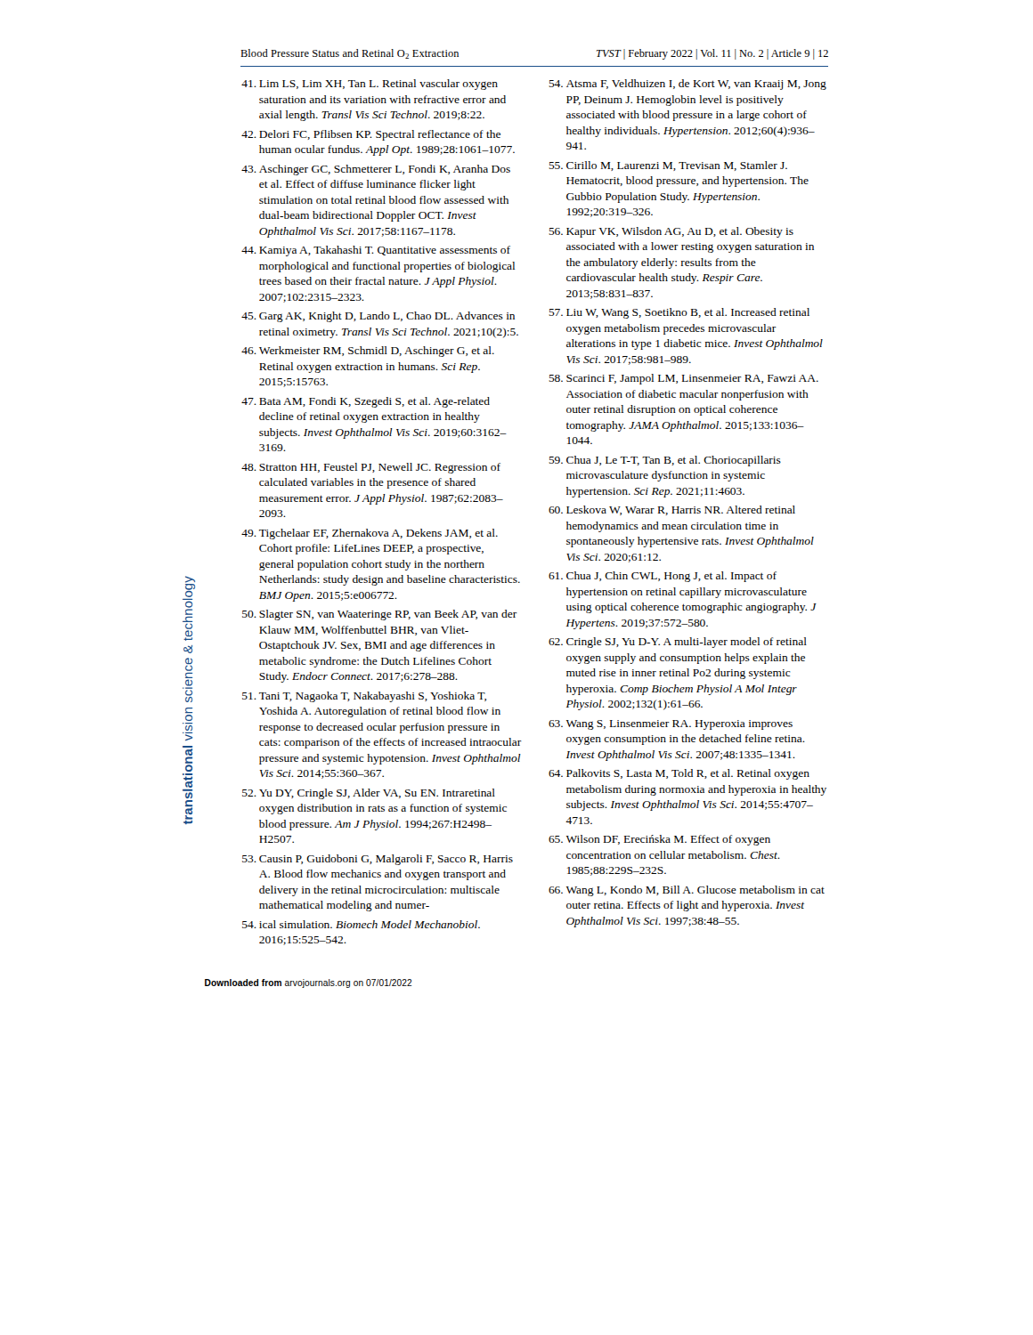translational vision science & technology
Blood Pressure Status and Retinal O2 Extraction
TVST | February 2022 | Vol. 11 | No. 2 | Article 9 | 12
41. Lim LS, Lim XH, Tan L. Retinal vascular oxygen saturation and its variation with refractive error and axial length. Transl Vis Sci Technol. 2019;8:22.
42. Delori FC, Pflibsen KP. Spectral reflectance of the human ocular fundus. Appl Opt. 1989;28:1061–1077.
43. Aschinger GC, Schmetterer L, Fondi K, Aranha Dos et al. Effect of diffuse luminance flicker light stimulation on total retinal blood flow assessed with dual-beam bidirectional Doppler OCT. Invest Ophthalmol Vis Sci. 2017;58:1167–1178.
44. Kamiya A, Takahashi T. Quantitative assessments of morphological and functional properties of biological trees based on their fractal nature. J Appl Physiol. 2007;102:2315–2323.
45. Garg AK, Knight D, Lando L, Chao DL. Advances in retinal oximetry. Transl Vis Sci Technol. 2021;10(2):5.
46. Werkmeister RM, Schmidl D, Aschinger G, et al. Retinal oxygen extraction in humans. Sci Rep. 2015;5:15763.
47. Bata AM, Fondi K, Szegedi S, et al. Age-related decline of retinal oxygen extraction in healthy subjects. Invest Ophthalmol Vis Sci. 2019;60:3162–3169.
48. Stratton HH, Feustel PJ, Newell JC. Regression of calculated variables in the presence of shared measurement error. J Appl Physiol. 1987;62:2083–2093.
49. Tigchelaar EF, Zhernakova A, Dekens JAM, et al. Cohort profile: LifeLines DEEP, a prospective, general population cohort study in the northern Netherlands: study design and baseline characteristics. BMJ Open. 2015;5:e006772.
50. Slagter SN, van Waateringe RP, van Beek AP, van der Klauw MM, Wolffenbuttel BHR, van Vliet-Ostaptchouk JV. Sex, BMI and age differences in metabolic syndrome: the Dutch Lifelines Cohort Study. Endocr Connect. 2017;6:278–288.
51. Tani T, Nagaoka T, Nakabayashi S, Yoshioka T, Yoshida A. Autoregulation of retinal blood flow in response to decreased ocular perfusion pressure in cats: comparison of the effects of increased intraocular pressure and systemic hypotension. Invest Ophthalmol Vis Sci. 2014;55:360–367.
52. Yu DY, Cringle SJ, Alder VA, Su EN. Intraretinal oxygen distribution in rats as a function of systemic blood pressure. Am J Physiol. 1994;267:H2498–H2507.
53. Causin P, Guidoboni G, Malgaroli F, Sacco R, Harris A. Blood flow mechanics and oxygen transport and delivery in the retinal microcirculation: multiscale mathematical modeling and numer-
54. ical simulation. Biomech Model Mechanobiol. 2016;15:525–542.
54. Atsma F, Veldhuizen I, de Kort W, van Kraaij M, Jong PP, Deinum J. Hemoglobin level is positively associated with blood pressure in a large cohort of healthy individuals. Hypertension. 2012;60(4):936–941.
55. Cirillo M, Laurenzi M, Trevisan M, Stamler J. Hematocrit, blood pressure, and hypertension. The Gubbio Population Study. Hypertension. 1992;20:319–326.
56. Kapur VK, Wilsdon AG, Au D, et al. Obesity is associated with a lower resting oxygen saturation in the ambulatory elderly: results from the cardiovascular health study. Respir Care. 2013;58:831–837.
57. Liu W, Wang S, Soetikno B, et al. Increased retinal oxygen metabolism precedes microvascular alterations in type 1 diabetic mice. Invest Ophthalmol Vis Sci. 2017;58:981–989.
58. Scarinci F, Jampol LM, Linsenmeier RA, Fawzi AA. Association of diabetic macular nonperfusion with outer retinal disruption on optical coherence tomography. JAMA Ophthalmol. 2015;133:1036–1044.
59. Chua J, Le T-T, Tan B, et al. Choriocapillaris microvasculature dysfunction in systemic hypertension. Sci Rep. 2021;11:4603.
60. Leskova W, Warar R, Harris NR. Altered retinal hemodynamics and mean circulation time in spontaneously hypertensive rats. Invest Ophthalmol Vis Sci. 2020;61:12.
61. Chua J, Chin CWL, Hong J, et al. Impact of hypertension on retinal capillary microvasculature using optical coherence tomographic angiography. J Hypertens. 2019;37:572–580.
62. Cringle SJ, Yu D-Y. A multi-layer model of retinal oxygen supply and consumption helps explain the muted rise in inner retinal Po2 during systemic hyperoxia. Comp Biochem Physiol A Mol Integr Physiol. 2002;132(1):61–66.
63. Wang S, Linsenmeier RA. Hyperoxia improves oxygen consumption in the detached feline retina. Invest Ophthalmol Vis Sci. 2007;48:1335–1341.
64. Palkovits S, Lasta M, Told R, et al. Retinal oxygen metabolism during normoxia and hyperoxia in healthy subjects. Invest Ophthalmol Vis Sci. 2014;55:4707–4713.
65. Wilson DF, Erecińska M. Effect of oxygen concentration on cellular metabolism. Chest. 1985;88:229S–232S.
66. Wang L, Kondo M, Bill A. Glucose metabolism in cat outer retina. Effects of light and hyperoxia. Invest Ophthalmol Vis Sci. 1997;38:48–55.
Downloaded from arvojournals.org on 07/01/2022